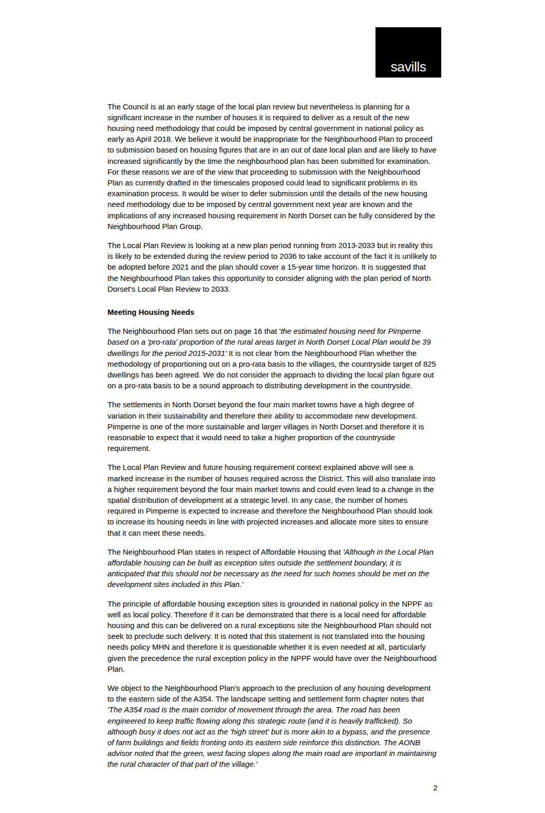savills
The Council is at an early stage of the local plan review but nevertheless is planning for a significant increase in the number of houses it is required to deliver as a result of the new housing need methodology that could be imposed by central government in national policy as early as April 2018. We believe it would be inappropriate for the Neighbourhood Plan to proceed to submission based on housing figures that are in an out of date local plan and are likely to have increased significantly by the time the neighbourhood plan has been submitted for examination. For these reasons we are of the view that proceeding to submission with the Neighbourhood Plan as currently drafted in the timescales proposed could lead to significant problems in its examination process. It would be wiser to defer submission until the details of the new housing need methodology due to be imposed by central government next year are known and the implications of any increased housing requirement in North Dorset can be fully considered by the Neighbourhood Plan Group.
The Local Plan Review is looking at a new plan period running from 2013-2033 but in reality this is likely to be extended during the review period to 2036 to take account of the fact it is unlikely to be adopted before 2021 and the plan should cover a 15-year time horizon. It is suggested that the Neighbourhood Plan takes this opportunity to consider aligning with the plan period of North Dorset's Local Plan Review to 2033.
Meeting Housing Needs
The Neighbourhood Plan sets out on page 16 that 'the estimated housing need for Pimperne based on a 'pro-rata' proportion of the rural areas target in North Dorset Local Plan would be 39 dwellings for the period 2015-2031' It is not clear from the Neighbourhood Plan whether the methodology of proportioning out on a pro-rata basis to the villages, the countryside target of 825 dwellings has been agreed. We do not consider the approach to dividing the local plan figure out on a pro-rata basis to be a sound approach to distributing development in the countryside.
The settlements in North Dorset beyond the four main market towns have a high degree of variation in their sustainability and therefore their ability to accommodate new development. Pimperne is one of the more sustainable and larger villages in North Dorset and therefore it is reasonable to expect that it would need to take a higher proportion of the countryside requirement.
The Local Plan Review and future housing requirement context explained above will see a marked increase in the number of houses required across the District. This will also translate into a higher requirement beyond the four main market towns and could even lead to a change in the spatial distribution of development at a strategic level. In any case, the number of homes required in Pimperne is expected to increase and therefore the Neighbourhood Plan should look to increase its housing needs in line with projected increases and allocate more sites to ensure that it can meet these needs.
The Neighbourhood Plan states in respect of Affordable Housing that 'Although in the Local Plan affordable housing can be built as exception sites outside the settlement boundary, it is anticipated that this should not be necessary as the need for such homes should be met on the development sites included in this Plan.'
The principle of affordable housing exception sites is grounded in national policy in the NPPF as well as local policy. Therefore if it can be demonstrated that there is a local need for affordable housing and this can be delivered on a rural exceptions site the Neighbourhood Plan should not seek to preclude such delivery. It is noted that this statement is not translated into the housing needs policy MHN and therefore it is questionable whether it is even needed at all, particularly given the precedence the rural exception policy in the NPPF would have over the Neighbourhood Plan.
We object to the Neighbourhood Plan's approach to the preclusion of any housing development to the eastern side of the A354. The landscape setting and settlement form chapter notes that 'The A354 road is the main corridor of movement through the area. The road has been engineered to keep traffic flowing along this strategic route (and it is heavily trafficked). So although busy it does not act as the 'high street' but is more akin to a bypass, and the presence of farm buildings and fields fronting onto its eastern side reinforce this distinction. The AONB advisor noted that the green, west facing slopes along the main road are important in maintaining the rural character of that part of the village.'
2